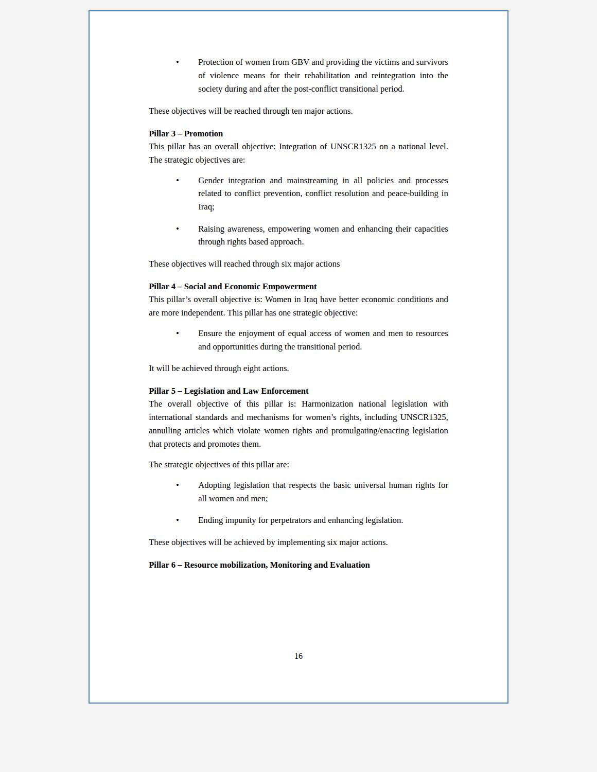• Protection of women from GBV and providing the victims and survivors of violence means for their rehabilitation and reintegration into the society during and after the post-conflict transitional period.
These objectives will be reached through ten major actions.
Pillar 3 – Promotion
This pillar has an overall objective: Integration of UNSCR1325 on a national level. The strategic objectives are:
• Gender integration and mainstreaming in all policies and processes related to conflict prevention, conflict resolution and peace-building in Iraq;
• Raising awareness, empowering women and enhancing their capacities through rights based approach.
These objectives will reached through six major actions
Pillar 4 – Social and Economic Empowerment
This pillar’s overall objective is: Women in Iraq have better economic conditions and are more independent. This pillar has one strategic objective:
• Ensure the enjoyment of equal access of women and men to resources and opportunities during the transitional period.
It will be achieved through eight actions.
Pillar 5 – Legislation and Law Enforcement
The overall objective of this pillar is: Harmonization national legislation with international standards and mechanisms for women’s rights, including UNSCR1325, annulling articles which violate women rights and promulgating/enacting legislation that protects and promotes them.
The strategic objectives of this pillar are:
• Adopting legislation that respects the basic universal human rights for all women and men;
• Ending impunity for perpetrators and enhancing legislation.
These objectives will be achieved by implementing six major actions.
Pillar 6 – Resource mobilization, Monitoring and Evaluation
16